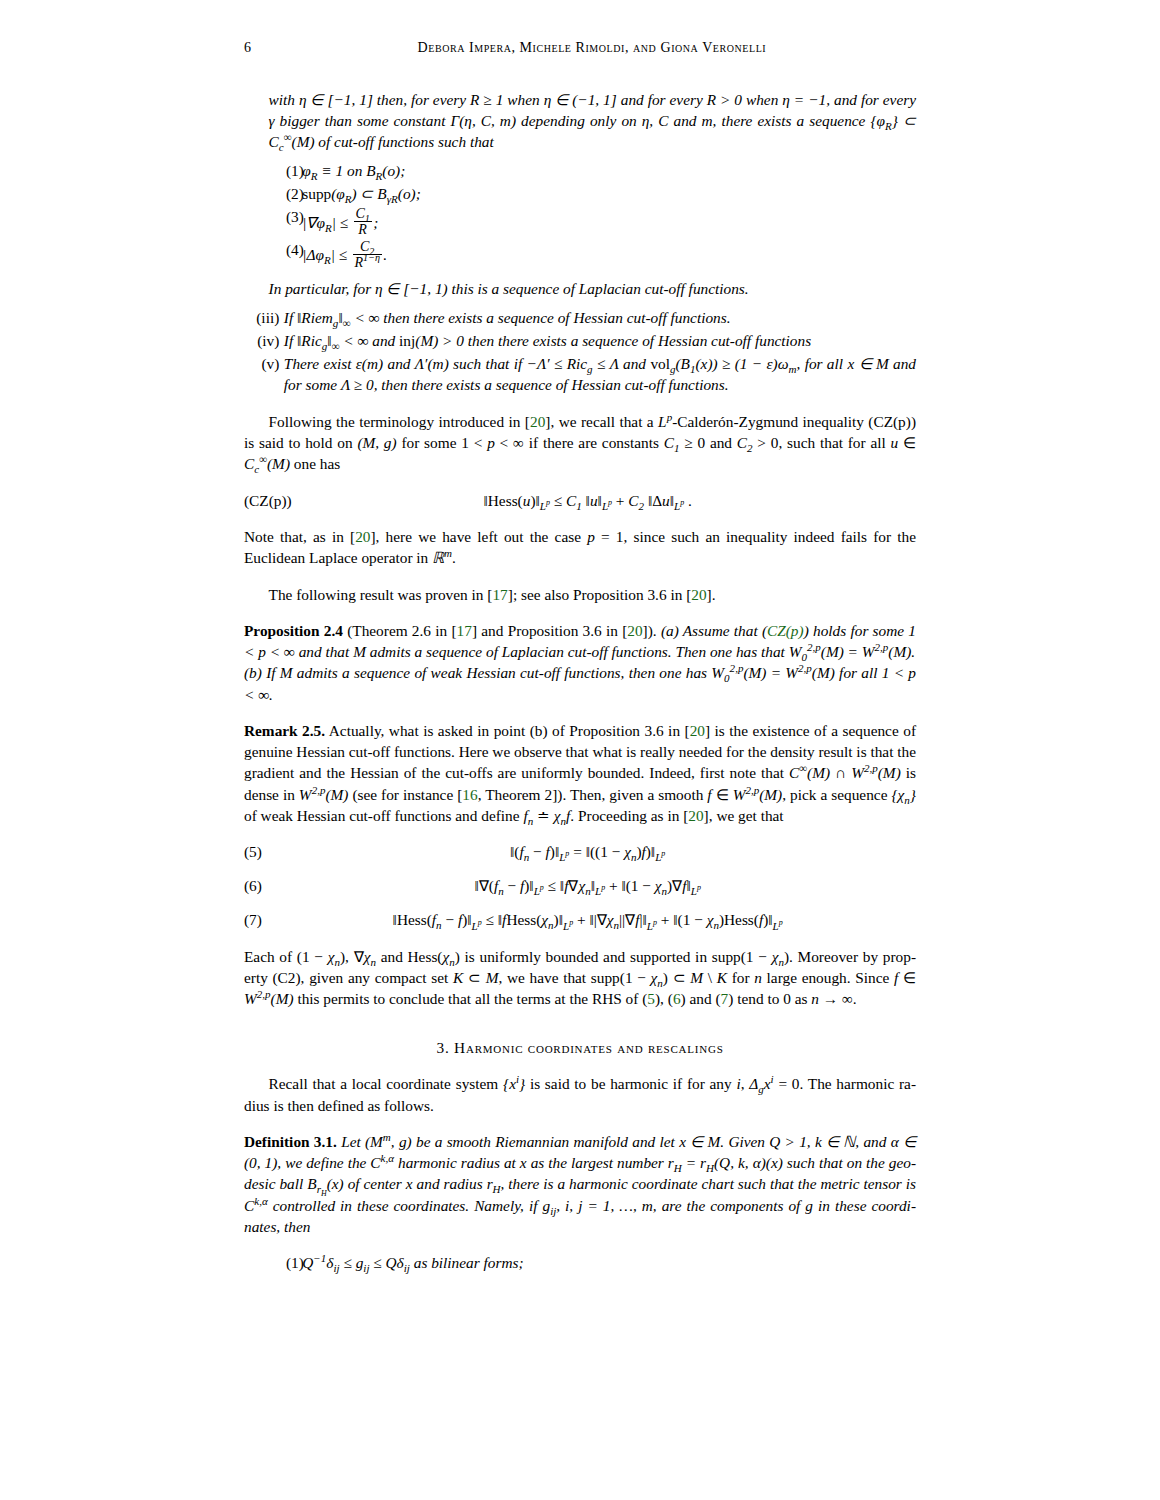6 Debora Impera, Michele Rimoldi, and Giona Veronelli
with η ∈ [−1, 1] then, for every R ≥ 1 when η ∈ (−1, 1] and for every R > 0 when η = −1, and for every γ bigger than some constant Γ(η, C, m) depending only on η, C and m, there exists a sequence {φR} ⊂ Cc∞(M) of cut-off functions such that
(1) φR ≡ 1 on BR(o);
(2) supp(φR) ⊂ BγR(o);
(3)|∇φR| ≤ C1 R;
(4)|ΔφR| ≤ C2 R1−η.
In particular, for η ∈ [−1, 1) this is a sequence of Laplacian cut-off functions.
(iii) If ‖Riemg‖∞ < ∞ then there exists a sequence of Hessian cut-off functions.
(iv) If ‖Ricg‖∞ < ∞ and inj(M) > 0 then there exists a sequence of Hessian cut-off functions
(v) There exist ε(m) and Λ′(m) such that if −Λ′ ≤ Ricg ≤ Λ and volg(B1(x)) ≥ (1 − ε)ωm, for all x ∈ M and for some Λ ≥ 0, then there exists a sequence of Hessian cut-off functions.
Following the terminology introduced in [20], we recall that a Lp-Calderón-Zygmund inequality (CZ(p)) is said to hold on (M, g) for some 1 < p < ∞ if there are constants C1 ≥ 0 and C2 > 0, such that for all u ∈ Cc∞(M) one has
(CZ(p)) ‖Hess(u)‖Lp ≤ C1 ‖u‖Lp + C2 ‖Δu‖Lp .
Note that, as in [20], here we have left out the case p = 1, since such an inequality indeed fails for the Euclidean Laplace operator in ℝm.
The following result was proven in [17]; see also Proposition 3.6 in [20].
Proposition 2.4 (Theorem 2.6 in [17] and Proposition 3.6 in [20]). (a) Assume that (CZ(p)) holds for some 1 < p < ∞ and that M admits a sequence of Laplacian cut-off functions. Then one has that W02,p(M) = W2,p(M).
(b) If M admits a sequence of weak Hessian cut-off functions, then one has W02,p(M) = W2,p(M) for all 1 < p < ∞.
Remark 2.5. Actually, what is asked in point (b) of Proposition 3.6 in [20] is the existence of a sequence of genuine Hessian cut-off functions. Here we observe that what is really needed for the density result is that the gradient and the Hessian of the cut-offs are uniformly bounded. Indeed, first note that C∞(M) ∩ W2,p(M) is dense in W2,p(M) (see for instance [16, Theorem 2]). Then, given a smooth f ∈ W2,p(M), pick a sequence {χn} of weak Hessian cut-off functions and define fn ≐ χnf. Proceeding as in [20], we get that
(5) ‖(fn − f)‖Lp = ‖((1 − χn)f)‖Lp
(6) ‖∇(fn − f)‖Lp ≤ ‖f∇χn‖Lp + ‖(1 − χn)∇f‖Lp
(7) ‖Hess(fn − f)‖Lp ≤ ‖f Hess(χn)‖Lp + ‖|∇χn||∇f|‖Lp + ‖(1 − χn)Hess(f)‖Lp
Each of (1 − χn), ∇χn and Hess(χn) is uniformly bounded and supported in supp(1 − χn). Moreover by property (C2), given any compact set K ⊂ M, we have that supp(1 − χn) ⊂ M \ K for n large enough. Since f ∈ W2,p(M) this permits to conclude that all the terms at the RHS of (5), (6) and (7) tend to 0 as n → ∞.
3. Harmonic coordinates and rescalings
Recall that a local coordinate system {xi} is said to be harmonic if for any i, Δgxi = 0. The harmonic radius is then defined as follows.
Definition 3.1. Let (Mm, g) be a smooth Riemannian manifold and let x ∈ M. Given Q > 1, k ∈ ℕ, and α ∈ (0, 1), we define the Ck,α harmonic radius at x as the largest number rH = rH(Q, k, α)(x) such that on the geodesic ball BrH(x) of center x and radius rH, there is a harmonic coordinate chart such that the metric tensor is Ck,α controlled in these coordinates. Namely, if gij, i, j = 1, …, m, are the components of g in these coordinates, then
(1) Q−1δij ≤ gij ≤ Qδij as bilinear forms;